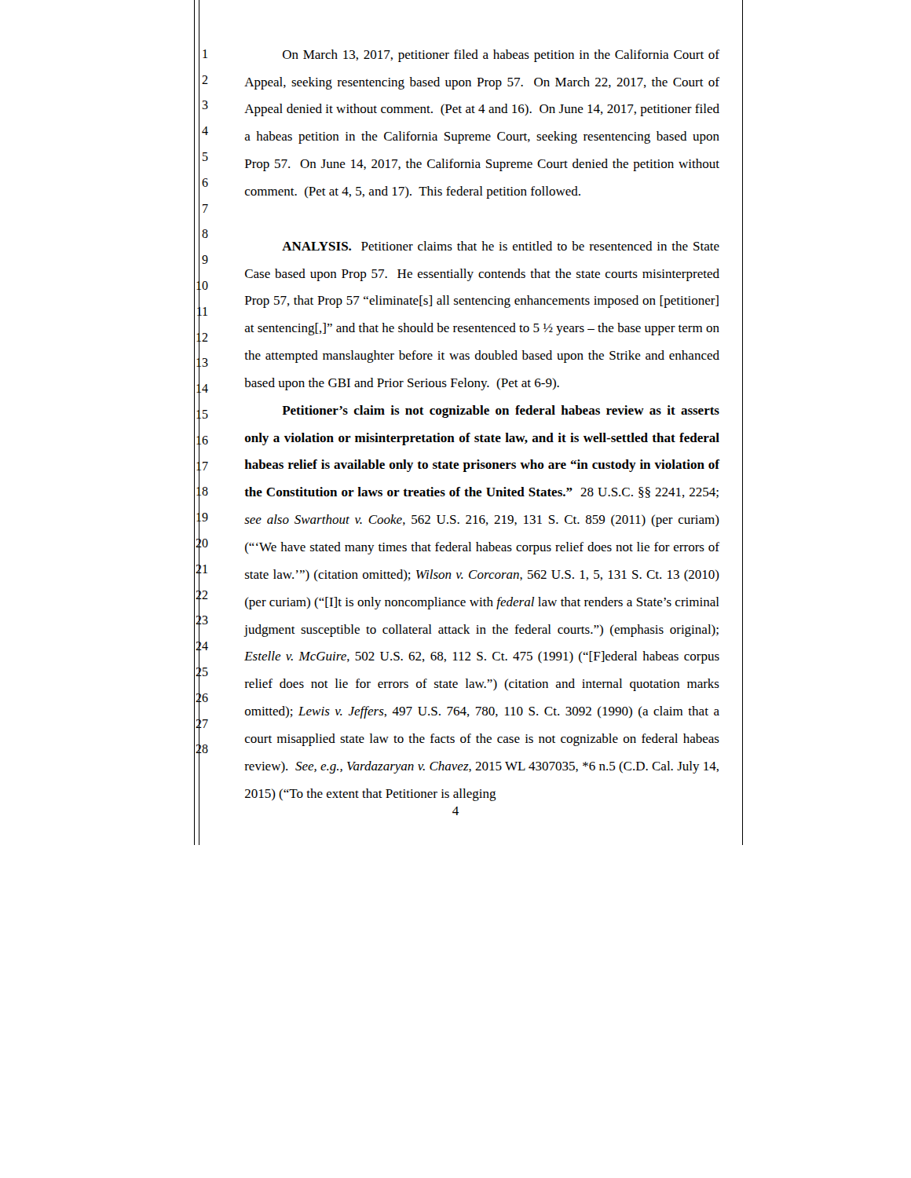1
2
3
4
5
6
7
8
9
10
11
12
13
14
15
16
17
18
19
20
21
22
23
24
25
26
27
28
On March 13, 2017, petitioner filed a habeas petition in the California Court of Appeal, seeking resentencing based upon Prop 57. On March 22, 2017, the Court of Appeal denied it without comment. (Pet at 4 and 16). On June 14, 2017, petitioner filed a habeas petition in the California Supreme Court, seeking resentencing based upon Prop 57. On June 14, 2017, the California Supreme Court denied the petition without comment. (Pet at 4, 5, and 17). This federal petition followed.
ANALYSIS. Petitioner claims that he is entitled to be resentenced in the State Case based upon Prop 57. He essentially contends that the state courts misinterpreted Prop 57, that Prop 57 “eliminate[s] all sentencing enhancements imposed on [petitioner] at sentencing[,]” and that he should be resentenced to 5 ½ years – the base upper term on the attempted manslaughter before it was doubled based upon the Strike and enhanced based upon the GBI and Prior Serious Felony. (Pet at 6-9).
Petitioner’s claim is not cognizable on federal habeas review as it asserts only a violation or misinterpretation of state law, and it is well-settled that federal habeas relief is available only to state prisoners who are “in custody in violation of the Constitution or laws or treaties of the United States.” 28 U.S.C. §§ 2241, 2254; see also Swarthout v. Cooke, 562 U.S. 216, 219, 131 S. Ct. 859 (2011) (per curiam) (“‘We have stated many times that federal habeas corpus relief does not lie for errors of state law.’”) (citation omitted); Wilson v. Corcoran, 562 U.S. 1, 5, 131 S. Ct. 13 (2010) (per curiam) (“[I]t is only noncompliance with federal law that renders a State’s criminal judgment susceptible to collateral attack in the federal courts.”) (emphasis original); Estelle v. McGuire, 502 U.S. 62, 68, 112 S. Ct. 475 (1991) (“[F]ederal habeas corpus relief does not lie for errors of state law.”) (citation and internal quotation marks omitted); Lewis v. Jeffers, 497 U.S. 764, 780, 110 S. Ct. 3092 (1990) (a claim that a court misapplied state law to the facts of the case is not cognizable on federal habeas review). See, e.g., Vardazaryan v. Chavez, 2015 WL 4307035, *6 n.5 (C.D. Cal. July 14, 2015) (“To the extent that Petitioner is alleging
4